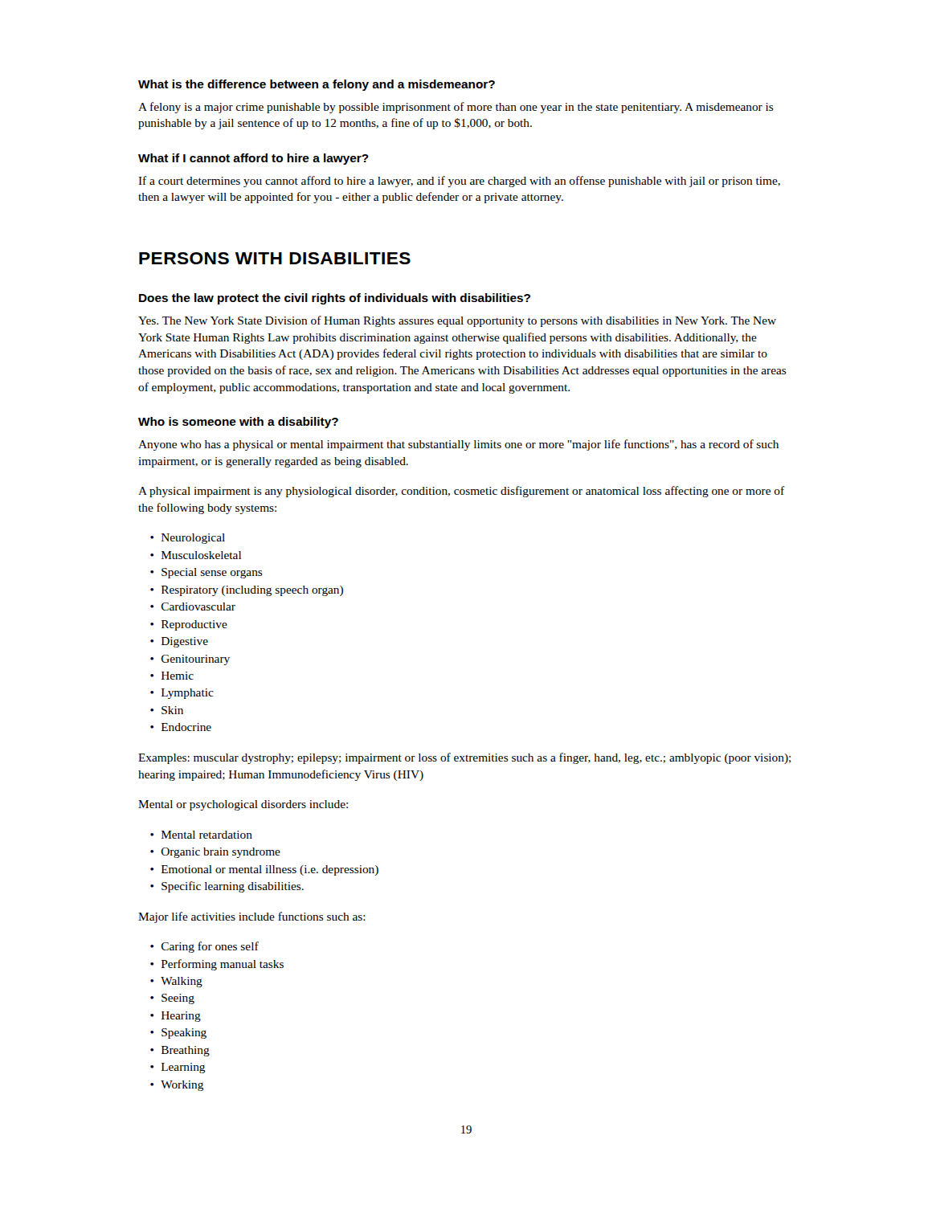What is the difference between a felony and a misdemeanor?
A felony is a major crime punishable by possible imprisonment of more than one year in the state penitentiary. A misdemeanor is punishable by a jail sentence of up to 12 months, a fine of up to $1,000, or both.
What if I cannot afford to hire a lawyer?
If a court determines you cannot afford to hire a lawyer, and if you are charged with an offense punishable with jail or prison time, then a lawyer will be appointed for you - either a public defender or a private attorney.
PERSONS WITH DISABILITIES
Does the law protect the civil rights of individuals with disabilities?
Yes. The New York State Division of Human Rights assures equal opportunity to persons with disabilities in New York. The New York State Human Rights Law prohibits discrimination against otherwise qualified persons with disabilities. Additionally, the Americans with Disabilities Act (ADA) provides federal civil rights protection to individuals with disabilities that are similar to those provided on the basis of race, sex and religion. The Americans with Disabilities Act addresses equal opportunities in the areas of employment, public accommodations, transportation and state and local government.
Who is someone with a disability?
Anyone who has a physical or mental impairment that substantially limits one or more "major life functions", has a record of such impairment, or is generally regarded as being disabled.
A physical impairment is any physiological disorder, condition, cosmetic disfigurement or anatomical loss affecting one or more of the following body systems:
Neurological
Musculoskeletal
Special sense organs
Respiratory (including speech organ)
Cardiovascular
Reproductive
Digestive
Genitourinary
Hemic
Lymphatic
Skin
Endocrine
Examples: muscular dystrophy; epilepsy; impairment or loss of extremities such as a finger, hand, leg, etc.; amblyopic (poor vision); hearing impaired; Human Immunodeficiency Virus (HIV)
Mental or psychological disorders include:
Mental retardation
Organic brain syndrome
Emotional or mental illness (i.e. depression)
Specific learning disabilities.
Major life activities include functions such as:
Caring for ones self
Performing manual tasks
Walking
Seeing
Hearing
Speaking
Breathing
Learning
Working
19